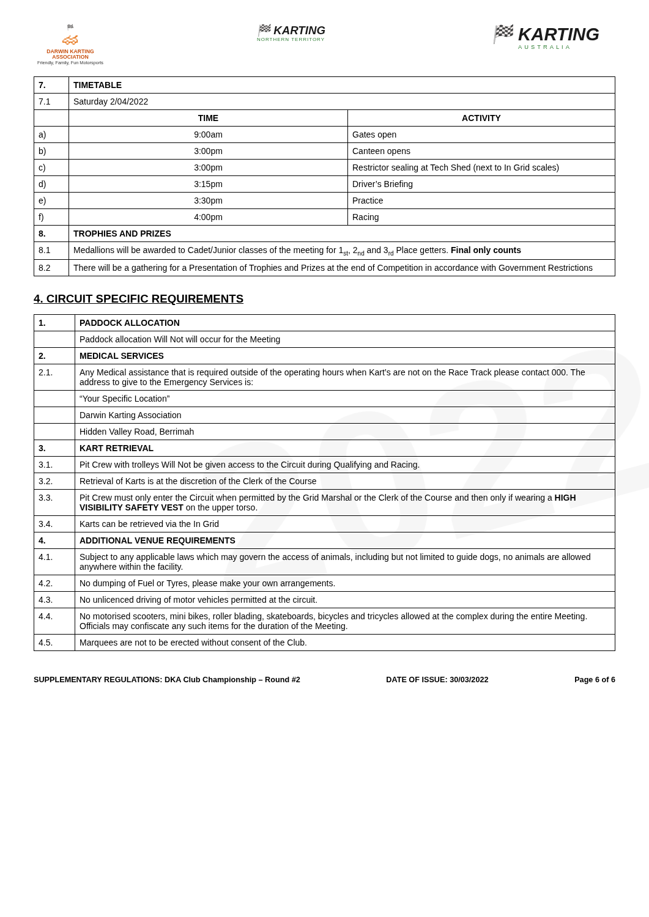2022
🏁
🏎
DARWIN KARTING ASSOCIATION
Friendly, Family, Fun Motorsports
🏁 KARTING
NORTHERN TERRITORY
🏁 KARTING
AUSTRALIA
| 7. | TIMETABLE |
| 7.1 | Saturday 2/04/2022 |
| | TIME | ACTIVITY |
| a) | 9:00am | Gates open |
| b) | 3:00pm | Canteen opens |
| c) | 3:00pm | Restrictor sealing at Tech Shed (next to In Grid scales) |
| d) | 3:15pm | Driver’s Briefing |
| e) | 3:30pm | Practice |
| f) | 4:00pm | Racing |
| 8. | TROPHIES AND PRIZES |
| 8.1 | Medallions will be awarded to Cadet/Junior classes of the meeting for 1 st , 2 nd and 3 rd Place getters. Final only counts |
| 8.2 | There will be a gathering for a Presentation of Trophies and Prizes at the end of Competition in accordance with Government Restrictions |
4. CIRCUIT SPECIFIC REQUIREMENTS
| 1. | PADDOCK ALLOCATION |
| | Paddock allocation Will Not will occur for the Meeting |
| 2. | MEDICAL SERVICES |
| 2.1. | Any Medical assistance that is required outside of the operating hours when Kart’s are not on the Race Track please contact 000. The address to give to the Emergency Services is: |
| | “Your Specific Location” |
| | Darwin Karting Association |
| | Hidden Valley Road, Berrimah |
| 3. | KART RETRIEVAL |
| 3.1. | Pit Crew with trolleys Will Not be given access to the Circuit during Qualifying and Racing. |
| 3.2. | Retrieval of Karts is at the discretion of the Clerk of the Course |
| 3.3. | Pit Crew must only enter the Circuit when permitted by the Grid Marshal or the Clerk of the Course and then only if wearing a HIGH VISIBILITY SAFETY VEST on the upper torso. |
| 3.4. | Karts can be retrieved via the In Grid |
| 4. | ADDITIONAL VENUE REQUIREMENTS |
| 4.1. | Subject to any applicable laws which may govern the access of animals, including but not limited to guide dogs, no animals are allowed anywhere within the facility. |
| 4.2. | No dumping of Fuel or Tyres, please make your own arrangements. |
| 4.3. | No unlicenced driving of motor vehicles permitted at the circuit. |
| 4.4. | No motorised scooters, mini bikes, roller blading, skateboards, bicycles and tricycles allowed at the complex during the entire Meeting. Officials may confiscate any such items for the duration of the Meeting. |
| 4.5. | Marquees are not to be erected without consent of the Club. |
SUPPLEMENTARY REGULATIONS: DKA Club Championship – Round #2 DATE OF ISSUE: 30/03/2022 Page 6 of 6